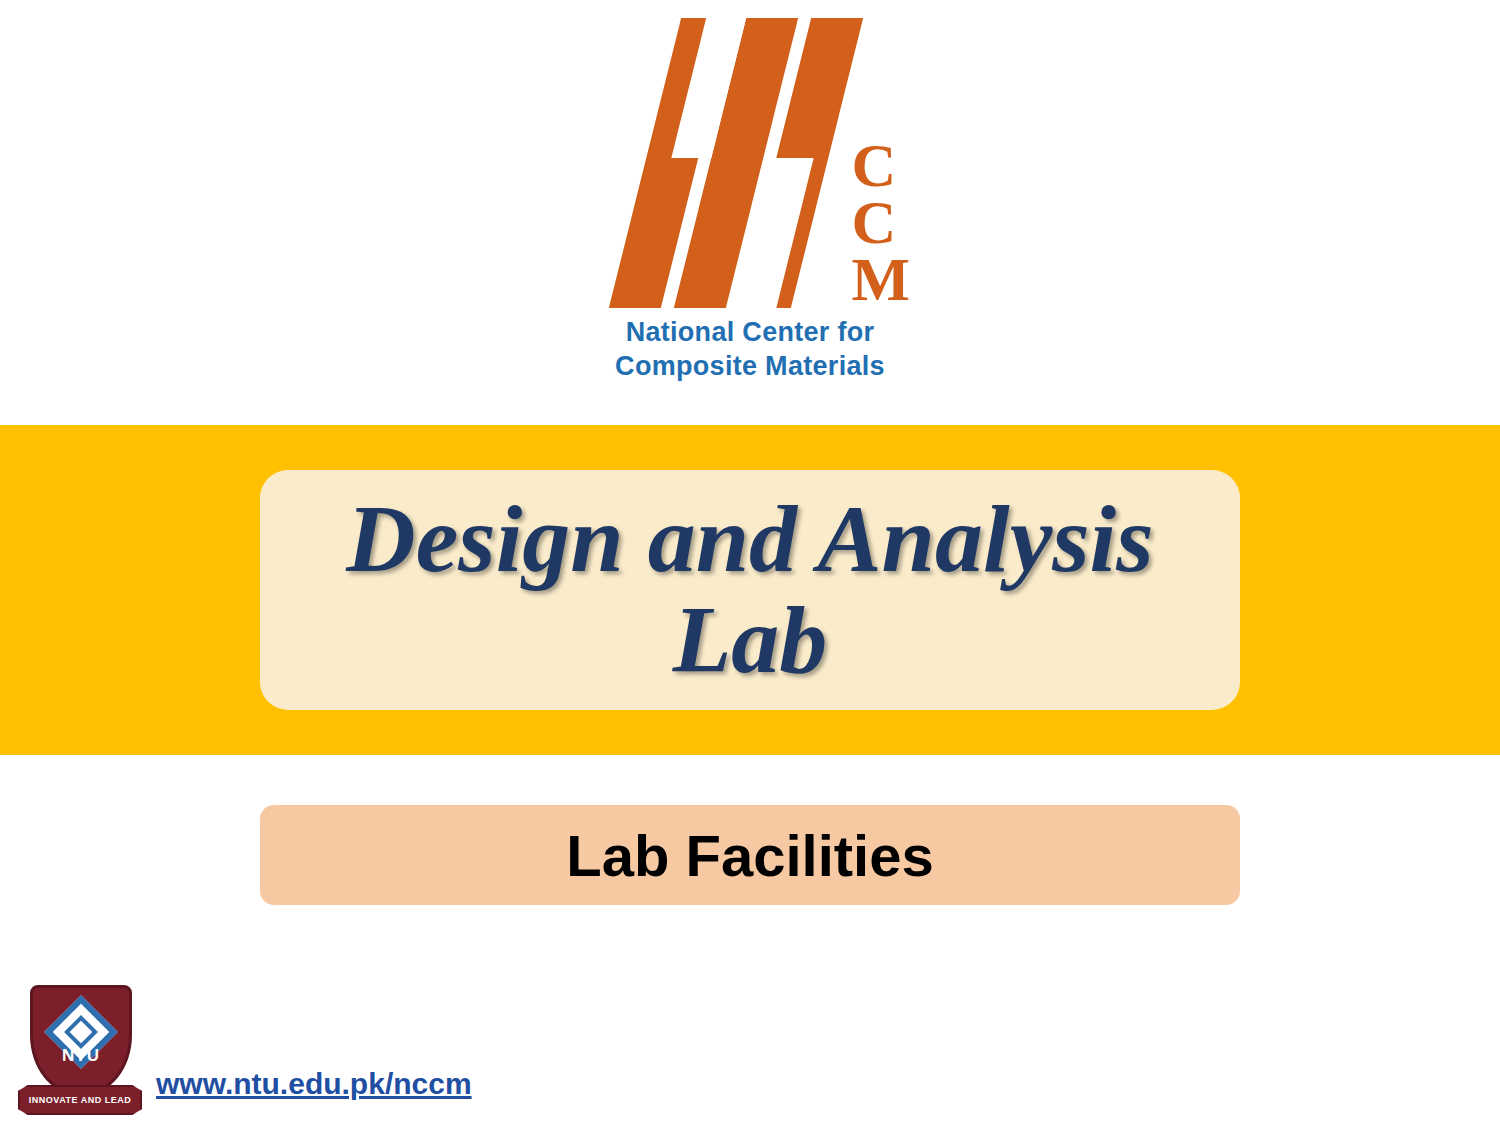C
C
M
National Center for
Composite Materials
Design and Analysis
Lab
Lab Facilities
NTU
INNOVATE AND LEAD
www.ntu.edu.pk/nccm